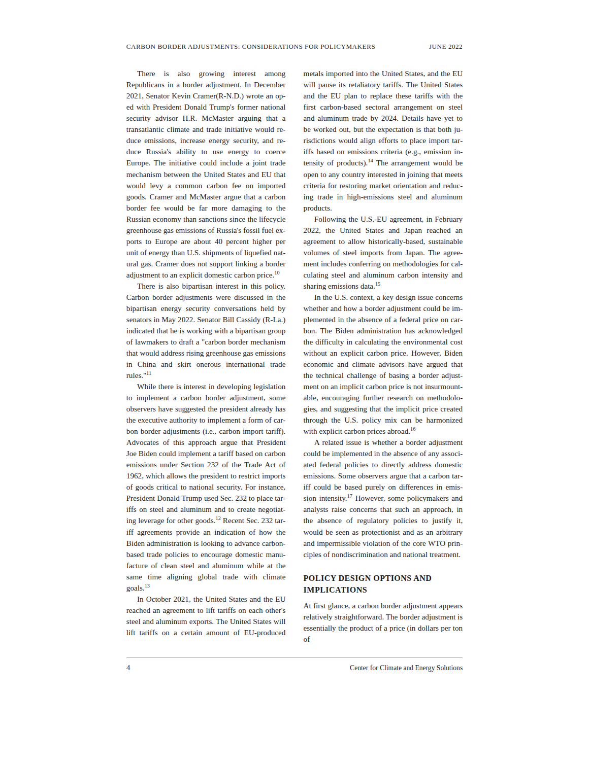Carbon Border Adjustments: Considerations for Policymakers June 2022
There is also growing interest among Republicans in a border adjustment. In December 2021, Senator Kevin Cramer(R-N.D.) wrote an op-ed with President Donald Trump's former national security advisor H.R. McMaster arguing that a transatlantic climate and trade initiative would reduce emissions, increase energy security, and reduce Russia's ability to use energy to coerce Europe. The initiative could include a joint trade mechanism between the United States and EU that would levy a common carbon fee on imported goods. Cramer and McMaster argue that a carbon border fee would be far more damaging to the Russian economy than sanctions since the lifecycle greenhouse gas emissions of Russia's fossil fuel exports to Europe are about 40 percent higher per unit of energy than U.S. shipments of liquefied natural gas. Cramer does not support linking a border adjustment to an explicit domestic carbon price.10
There is also bipartisan interest in this policy. Carbon border adjustments were discussed in the bipartisan energy security conversations held by senators in May 2022. Senator Bill Cassidy (R-La.) indicated that he is working with a bipartisan group of lawmakers to draft a "carbon border mechanism that would address rising greenhouse gas emissions in China and skirt onerous international trade rules."11
While there is interest in developing legislation to implement a carbon border adjustment, some observers have suggested the president already has the executive authority to implement a form of carbon border adjustments (i.e., carbon import tariff). Advocates of this approach argue that President Joe Biden could implement a tariff based on carbon emissions under Section 232 of the Trade Act of 1962, which allows the president to restrict imports of goods critical to national security. For instance, President Donald Trump used Sec. 232 to place tariffs on steel and aluminum and to create negotiating leverage for other goods.12 Recent Sec. 232 tariff agreements provide an indication of how the Biden administration is looking to advance carbon-based trade policies to encourage domestic manufacture of clean steel and aluminum while at the same time aligning global trade with climate goals.13
In October 2021, the United States and the EU reached an agreement to lift tariffs on each other's steel and aluminum exports. The United States will lift tariffs on a certain amount of EU-produced metals imported into the United States, and the EU will pause its retaliatory tariffs. The United States and the EU plan to replace these tariffs with the first carbon-based sectoral arrangement on steel and aluminum trade by 2024. Details have yet to be worked out, but the expectation is that both jurisdictions would align efforts to place import tariffs based on emissions criteria (e.g., emission intensity of products).14 The arrangement would be open to any country interested in joining that meets criteria for restoring market orientation and reducing trade in high-emissions steel and aluminum products.
Following the U.S.-EU agreement, in February 2022, the United States and Japan reached an agreement to allow historically-based, sustainable volumes of steel imports from Japan. The agreement includes conferring on methodologies for calculating steel and aluminum carbon intensity and sharing emissions data.15
In the U.S. context, a key design issue concerns whether and how a border adjustment could be implemented in the absence of a federal price on carbon. The Biden administration has acknowledged the difficulty in calculating the environmental cost without an explicit carbon price. However, Biden economic and climate advisors have argued that the technical challenge of basing a border adjustment on an implicit carbon price is not insurmountable, encouraging further research on methodologies, and suggesting that the implicit price created through the U.S. policy mix can be harmonized with explicit carbon prices abroad.16
A related issue is whether a border adjustment could be implemented in the absence of any associated federal policies to directly address domestic emissions. Some observers argue that a carbon tariff could be based purely on differences in emission intensity.17 However, some policymakers and analysts raise concerns that such an approach, in the absence of regulatory policies to justify it, would be seen as protectionist and as an arbitrary and impermissible violation of the core WTO principles of nondiscrimination and national treatment.
Policy Design Options and Implications
At first glance, a carbon border adjustment appears relatively straightforward. The border adjustment is essentially the product of a price (in dollars per ton of
4 Center for Climate and Energy Solutions